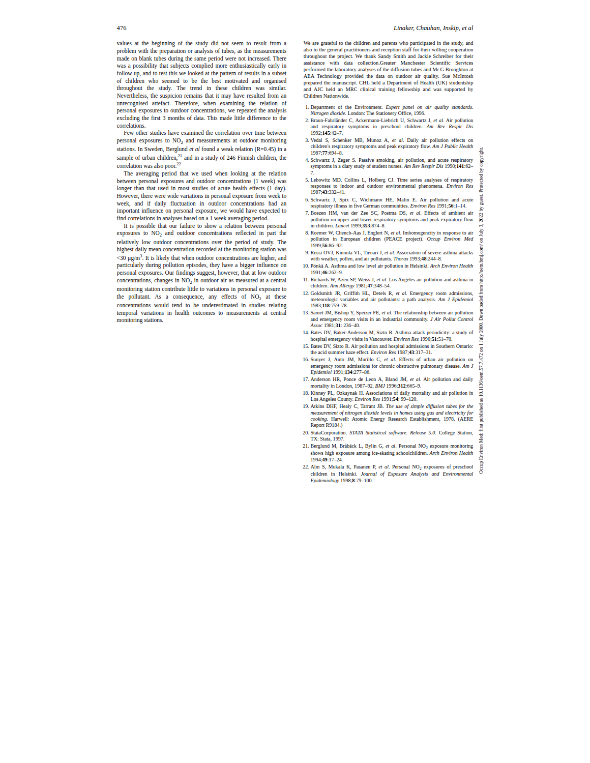476 Linaker, Chauhan, Inskip, et al
values at the beginning of the study did not seem to result from a problem with the preparation or analysis of tubes, as the measurements made on blank tubes during the same period were not increased. There was a possibility that subjects complied more enthusiastically early in follow up, and to test this we looked at the pattern of results in a subset of children who seemed to be the best motivated and organised throughout the study. The trend in these children was similar. Nevertheless, the suspicion remains that it may have resulted from an unrecognised artefact. Therefore, when examining the relation of personal exposures to outdoor concentrations, we repeated the analysis excluding the first 3 months of data. This made little difference to the correlations.
Few other studies have examined the correlation over time between personal exposures to NO2 and measurements at outdoor monitoring stations. In Sweden, Berglund et al found a weak relation (R=0.45) in a sample of urban children,21 and in a study of 246 Finnish children, the correlation was also poor.22
The averaging period that we used when looking at the relation between personal exposures and outdoor concentrations (1 week) was longer than that used in most studies of acute health effects (1 day). However, there were wide variations in personal exposure from week to week, and if daily fluctuation in outdoor concentrations had an important influence on personal exposure, we would have expected to find correlations in analyses based on a 1 week averaging period.
It is possible that our failure to show a relation between personal exposures to NO2 and outdoor concentrations reflected in part the relatively low outdoor concentrations over the period of study. The highest daily mean concentration recorded at the monitoring station was <30 µg/m3. It is likely that when outdoor concentrations are higher, and particularly during pollution episodes, they have a bigger influence on personal exposures. Our findings suggest, however, that at low outdoor concentrations, changes in NO2 in outdoor air as measured at a central monitoring station contribute little to variations in personal exposure to the pollutant. As a consequence, any effects of NO2 at these concentrations would tend to be underestimated in studies relating temporal variations in health outcomes to measurements at central monitoring stations.
We are grateful to the children and parents who participated in the study, and also to the general practitioners and reception staff for their willing cooperation throughout the project. We thank Sandy Smith and Jackie Schreiber for their assistance with data collection.Greater Manchester Scientific Services performed the laboratory analyses of the diffusion tubes and Mr G Broughton at AEA Technology provided the data on outdoor air quality. Sue McIntosh prepared the manuscript. CHL held a Department of Health (UK) studentship and AJC held an MRC clinical training fellowship and was supported by Children Nationwide.
Department of the Environment. Expert panel on air quality standards. Nitrogen dioxide. London: The Stationery Office, 1996.
Braun-Fahrländer C, Ackermann-Liebrich U, Schwartz J, et al. Air pollution and respiratory symptoms in preschool children. Am Rev Respir Dis 1992;145:42–7.
Vedal S, Schenker MB, Munoz A, et al. Daily air pollution effects on children's respiratory symptoms and peak expiratory flow. Am J Public Health 1987;77:694–8.
Schwartz J, Zeger S. Passive smoking, air pollution, and acute respiratory symptoms in a diary study of student nurses. Am Rev Respir Dis 1990;141:62–7.
Lebowitz MD, Collins L, Holberg CJ. Time series analyses of respiratory responses to indoor and outdoor environmental phenomena. Environ Res 1987;43:332–41.
Schwartz J, Spix C, Wichmann HE, Malin E. Air pollution and acute respiratory illness in five German communities. Environ Res 1991;56:1–14.
Boezen HM, van der Zee SC, Postma DS, et al. Effects of ambient air pollution on upper and lower respiratory symptoms and peak expiratory flow in children. Lancet 1999;353:874–8.
Roemer W, Chench-Aas J, Englert N, et al. Imhomogencity in response to air pollution in European children (PEACE project). Occup Environ Med 1999;56:86–92.
Rossi OVJ, Kinnula VL, Tienari J, et al. Association of severe asthma attacks with weather, pollen, and air pollutants. Thorax 1993;48:244–8.
Pönkä A. Asthma and low level air pollution in Helsinki. Arch Environ Health 1991;46:262–9.
Richards W, Azen SP, Weiss J, et al. Los Angeles air pollution and asthma in children. Ann Allergy 1981;47:348–54.
Goldsmith JR, Griffith HL, Detels R, et al. Emergency room admissions, meteorologic variables and air pollutants: a path analysis. Am J Epidemiol 1983;118:759–78.
Samet JM, Bishop Y, Speizer FE, et al. The relationship between air pollution and emergency room visits in an industrial community. J Air Pollut Control Assoc 1981;31: 236–40.
Bates DV, Baker-Anderson M, Sizto R. Asthma attack periodicity: a study of hospital emergency visits in Vancouver. Environ Res 1990;51:51–70.
Bates DV, Sizto R. Air pollution and hospital admissions in Southern Ontario: the acid summer haze effect. Environ Res 1987;43:317–31.
Sunyer J, Anto JM, Murillo C, et al. Effects of urban air pollution on emergency room admissions for chronic obstructive pulmonary disease. Am J Epidemiol 1991;134:277–86.
Anderson HR, Ponce de Leon A, Bland JM, et al. Air pollution and daily mortality in London, 1987–92. BMJ 1996;312:665–9.
Kinney PL, Ozkaynak H. Associations of daily mortality and air pollution in Los Angeles County. Environ Res 1991;54: 99–120.
Atkins DHF, Healy C, Tarrant JB. The use of simple diffusion tubes for the measurement of nitrogen dioxide levels in homes using gas and electricity for cooking. Harwell: Atomic Energy Research Establishment, 1978. (AERE Report R9184.)
StataCorporation. STATA Statistical software. Release 5.0. College Station, TX: Stata, 1997.
Berglund M, Bråbäck L, Bylin G, et al. Personal NO2 exposure monitoring shows high exposure among ice-skating schoolchildren. Arch Environ Health 1994;49:17–24.
Alm S, Mukala K, Pasanen P, et al. Personal NO2 exposures of preschool children in Helsinki. Journal of Exposure Analysis and Environmental Epidemiology 1998;8:79–100.
Occup Environ Med: first published as 10.1136/oem.57.7.472 on 1 July 2000. Downloaded from http://oem.bmj.com/ on July 3, 2022 by guest. Protected by copyright.